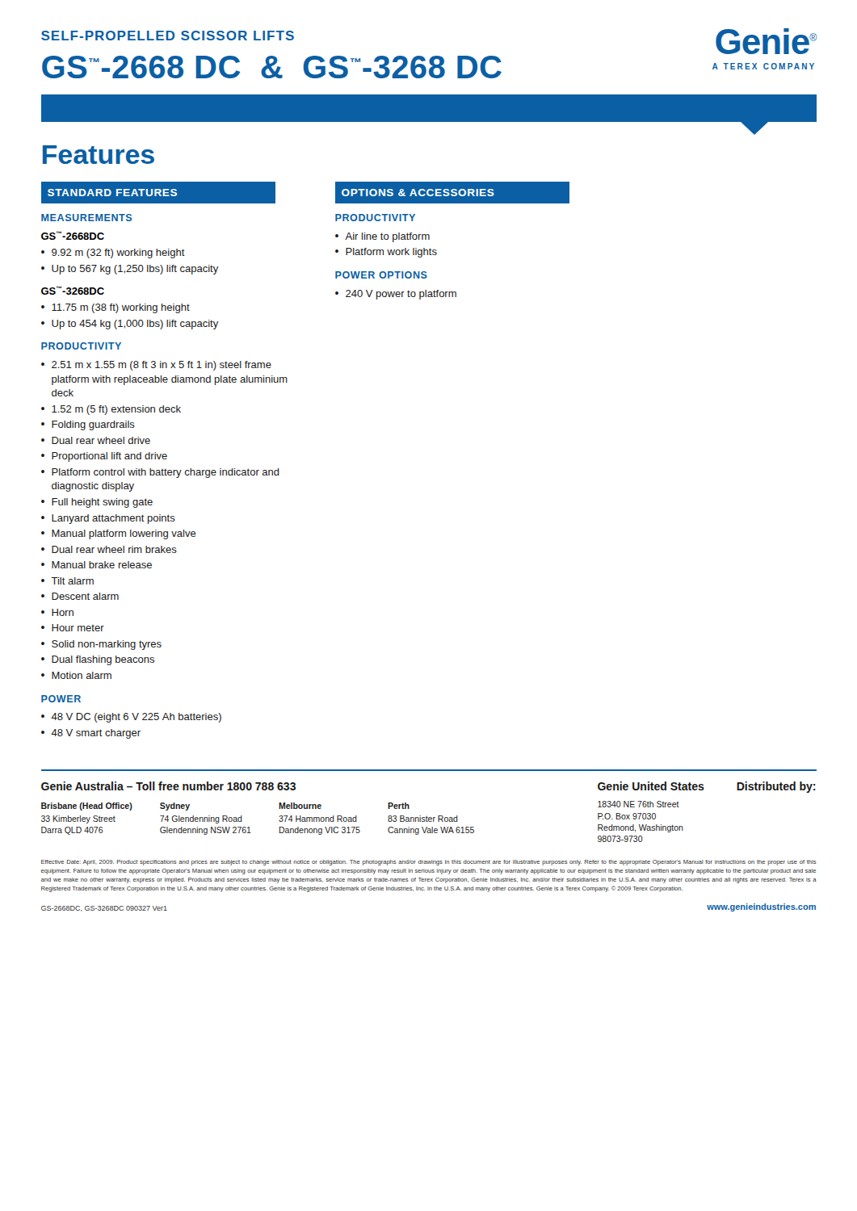Self-Propelled Scissor Lifts
GS™-2668 DC & GS™-3268 DC
Genie®
A Terex Company
Features
Standard Features
Measurements
GS™-2668DC
9.92 m (32 ft) working height
Up to 567 kg (1,250 lbs) lift capacity
GS™-3268DC
11.75 m (38 ft) working height
Up to 454 kg (1,000 lbs) lift capacity
Productivity
2.51 m x 1.55 m (8 ft 3 in x 5 ft 1 in) steel frame platform with replaceable diamond plate aluminium deck
1.52 m (5 ft) extension deck
Folding guardrails
Dual rear wheel drive
Proportional lift and drive
Platform control with battery charge indicator and diagnostic display
Full height swing gate
Lanyard attachment points
Manual platform lowering valve
Dual rear wheel rim brakes
Manual brake release
Tilt alarm
Descent alarm
Horn
Hour meter
Solid non-marking tyres
Dual flashing beacons
Motion alarm
Power
48 V DC (eight 6 V 225 Ah batteries)
48 V smart charger
Options & Accessories
Productivity
Air line to platform
Platform work lights
Power Options
240 V power to platform
Genie Australia – Toll free number 1800 788 633
Brisbane (Head Office) 33 Kimberley Street
Darra QLD 4076
Sydney 74 Glendenning Road
Glendenning NSW 2761
Melbourne 374 Hammond Road
Dandenong VIC 3175
Perth 83 Bannister Road
Canning Vale WA 6155
Genie United States
18340 NE 76th Street
P.O. Box 97030
Redmond, Washington
98073-9730
Distributed by:
Effective Date: April, 2009. Product specifications and prices are subject to change without notice or obligation. The photographs and/or drawings in this document are for illustrative purposes only. Refer to the appropriate Operator's Manual for instructions on the proper use of this equipment. Failure to follow the appropriate Operator's Manual when using our equipment or to otherwise act irresponsibly may result in serious injury or death. The only warranty applicable to our equipment is the standard written warranty applicable to the particular product and sale and we make no other warranty, express or implied. Products and services listed may be trademarks, service marks or trade-names of Terex Corporation, Genie Industries, Inc. and/or their subsidiaries in the U.S.A. and many other countries and all rights are reserved. Terex is a Registered Trademark of Terex Corporation in the U.S.A. and many other countries. Genie is a Registered Trademark of Genie Industries, Inc. in the U.S.A. and many other countries. Genie is a Terex Company. © 2009 Terex Corporation.
GS-2668DC, GS-3268DC 090327 Ver1 www.genieindustries.com